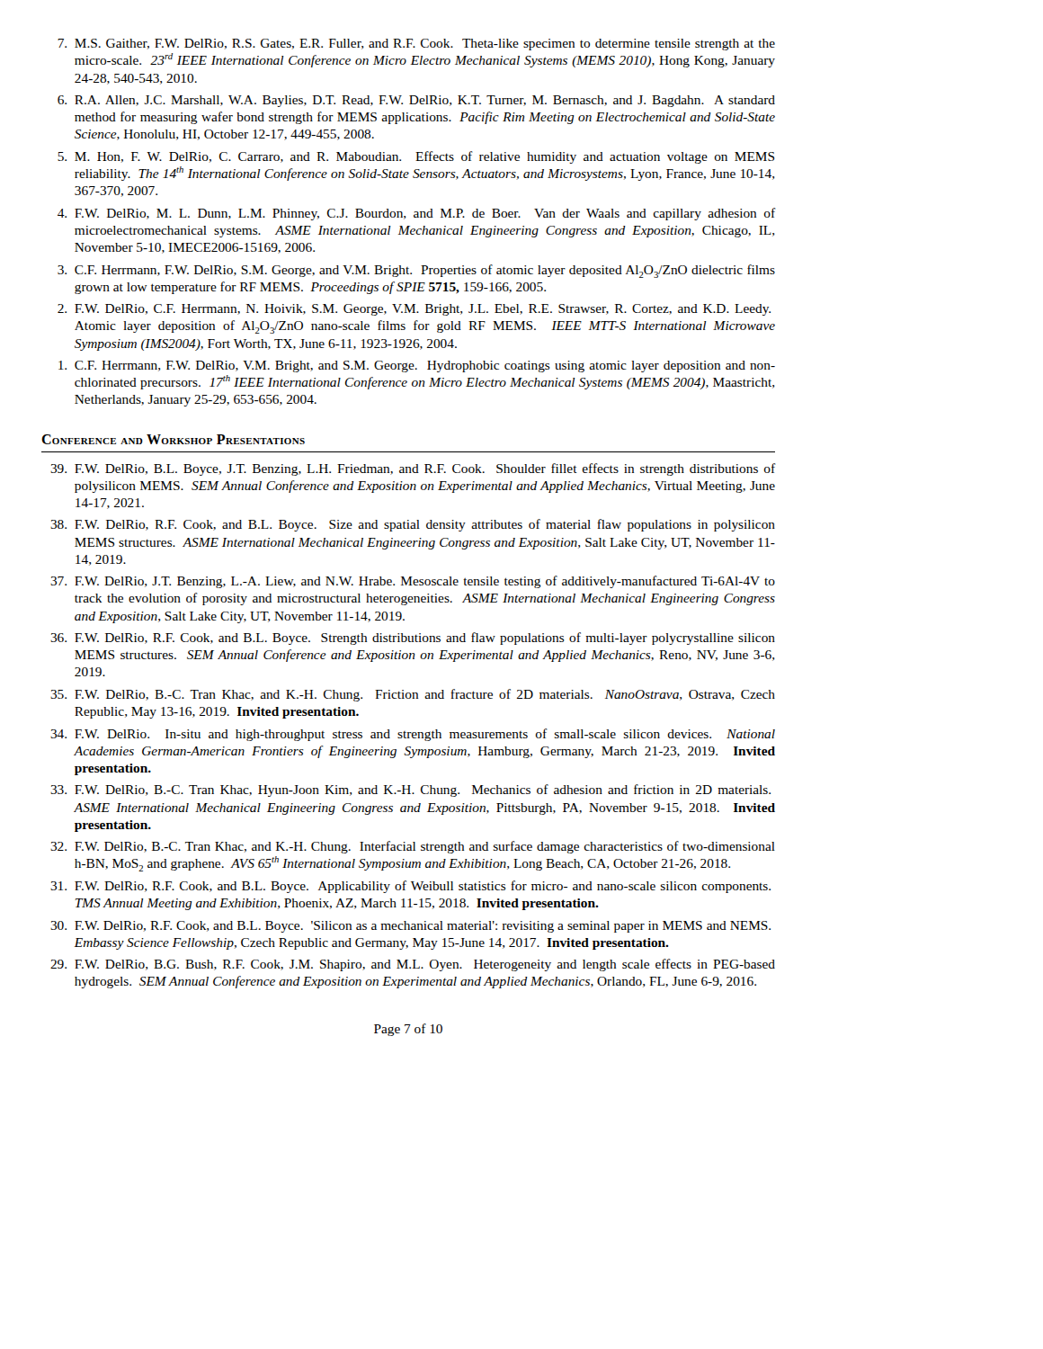7. M.S. Gaither, F.W. DelRio, R.S. Gates, E.R. Fuller, and R.F. Cook. Theta-like specimen to determine tensile strength at the micro-scale. 23rd IEEE International Conference on Micro Electro Mechanical Systems (MEMS 2010), Hong Kong, January 24-28, 540-543, 2010.
6. R.A. Allen, J.C. Marshall, W.A. Baylies, D.T. Read, F.W. DelRio, K.T. Turner, M. Bernasch, and J. Bagdahn. A standard method for measuring wafer bond strength for MEMS applications. Pacific Rim Meeting on Electrochemical and Solid-State Science, Honolulu, HI, October 12-17, 449-455, 2008.
5. M. Hon, F. W. DelRio, C. Carraro, and R. Maboudian. Effects of relative humidity and actuation voltage on MEMS reliability. The 14th International Conference on Solid-State Sensors, Actuators, and Microsystems, Lyon, France, June 10-14, 367-370, 2007.
4. F.W. DelRio, M. L. Dunn, L.M. Phinney, C.J. Bourdon, and M.P. de Boer. Van der Waals and capillary adhesion of microelectromechanical systems. ASME International Mechanical Engineering Congress and Exposition, Chicago, IL, November 5-10, IMECE2006-15169, 2006.
3. C.F. Herrmann, F.W. DelRio, S.M. George, and V.M. Bright. Properties of atomic layer deposited Al2O3/ZnO dielectric films grown at low temperature for RF MEMS. Proceedings of SPIE 5715, 159-166, 2005.
2. F.W. DelRio, C.F. Herrmann, N. Hoivik, S.M. George, V.M. Bright, J.L. Ebel, R.E. Strawser, R. Cortez, and K.D. Leedy. Atomic layer deposition of Al2O3/ZnO nano-scale films for gold RF MEMS. IEEE MTT-S International Microwave Symposium (IMS2004), Fort Worth, TX, June 6-11, 1923-1926, 2004.
1. C.F. Herrmann, F.W. DelRio, V.M. Bright, and S.M. George. Hydrophobic coatings using atomic layer deposition and non-chlorinated precursors. 17th IEEE International Conference on Micro Electro Mechanical Systems (MEMS 2004), Maastricht, Netherlands, January 25-29, 653-656, 2004.
Conference and Workshop Presentations
39. F.W. DelRio, B.L. Boyce, J.T. Benzing, L.H. Friedman, and R.F. Cook. Shoulder fillet effects in strength distributions of polysilicon MEMS. SEM Annual Conference and Exposition on Experimental and Applied Mechanics, Virtual Meeting, June 14-17, 2021.
38. F.W. DelRio, R.F. Cook, and B.L. Boyce. Size and spatial density attributes of material flaw populations in polysilicon MEMS structures. ASME International Mechanical Engineering Congress and Exposition, Salt Lake City, UT, November 11-14, 2019.
37. F.W. DelRio, J.T. Benzing, L.-A. Liew, and N.W. Hrabe. Mesoscale tensile testing of additively-manufactured Ti-6Al-4V to track the evolution of porosity and microstructural heterogeneities. ASME International Mechanical Engineering Congress and Exposition, Salt Lake City, UT, November 11-14, 2019.
36. F.W. DelRio, R.F. Cook, and B.L. Boyce. Strength distributions and flaw populations of multi-layer polycrystalline silicon MEMS structures. SEM Annual Conference and Exposition on Experimental and Applied Mechanics, Reno, NV, June 3-6, 2019.
35. F.W. DelRio, B.-C. Tran Khac, and K.-H. Chung. Friction and fracture of 2D materials. NanoOstrava, Ostrava, Czech Republic, May 13-16, 2019. Invited presentation.
34. F.W. DelRio. In-situ and high-throughput stress and strength measurements of small-scale silicon devices. National Academies German-American Frontiers of Engineering Symposium, Hamburg, Germany, March 21-23, 2019. Invited presentation.
33. F.W. DelRio, B.-C. Tran Khac, Hyun-Joon Kim, and K.-H. Chung. Mechanics of adhesion and friction in 2D materials. ASME International Mechanical Engineering Congress and Exposition, Pittsburgh, PA, November 9-15, 2018. Invited presentation.
32. F.W. DelRio, B.-C. Tran Khac, and K.-H. Chung. Interfacial strength and surface damage characteristics of two-dimensional h-BN, MoS2 and graphene. AVS 65th International Symposium and Exhibition, Long Beach, CA, October 21-26, 2018.
31. F.W. DelRio, R.F. Cook, and B.L. Boyce. Applicability of Weibull statistics for micro- and nano-scale silicon components. TMS Annual Meeting and Exhibition, Phoenix, AZ, March 11-15, 2018. Invited presentation.
30. F.W. DelRio, R.F. Cook, and B.L. Boyce. 'Silicon as a mechanical material': revisiting a seminal paper in MEMS and NEMS. Embassy Science Fellowship, Czech Republic and Germany, May 15-June 14, 2017. Invited presentation.
29. F.W. DelRio, B.G. Bush, R.F. Cook, J.M. Shapiro, and M.L. Oyen. Heterogeneity and length scale effects in PEG-based hydrogels. SEM Annual Conference and Exposition on Experimental and Applied Mechanics, Orlando, FL, June 6-9, 2016.
Page 7 of 10